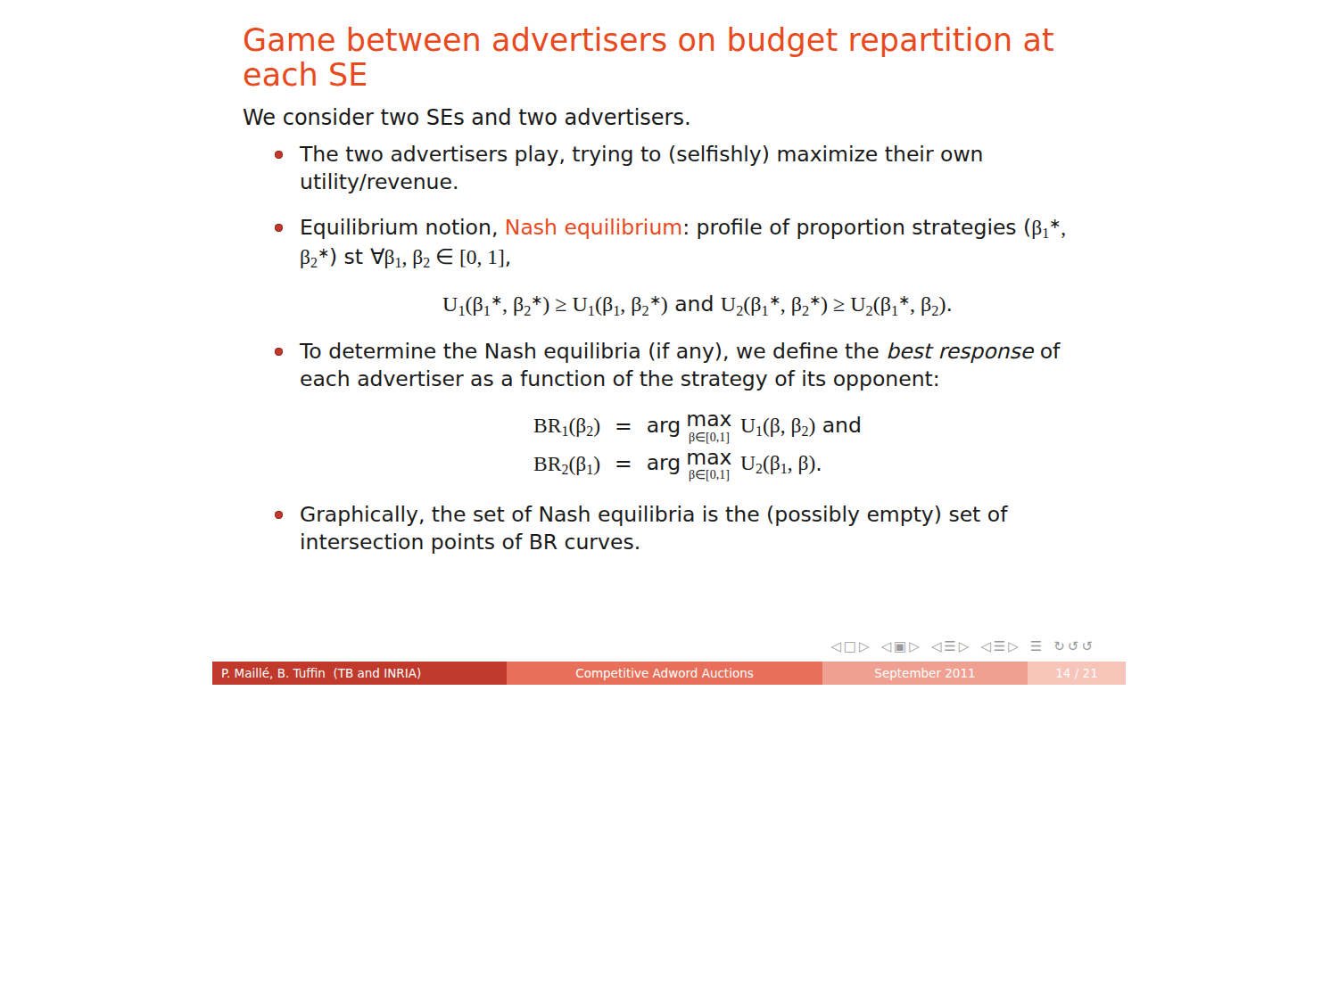Game between advertisers on budget repartition at each SE
We consider two SEs and two advertisers.
The two advertisers play, trying to (selfishly) maximize their own utility/revenue.
Equilibrium notion, Nash equilibrium: profile of proportion strategies (β1∗, β2∗) st ∀β1, β2 ∈ [0, 1],
U1(β1∗, β2∗) ≥ U1(β1, β2∗) and U2(β1∗, β2∗) ≥ U2(β1∗, β2).
To determine the Nash equilibria (if any), we define the best response of each advertiser as a function of the strategy of its opponent:
| BR 1 (β 2 ) | = | arg max β∈[0,1] U 1 (β, β 2 ) and |
| BR 2 (β 1 ) | = | arg max β∈[0,1] U 2 (β 1 , β) . |
Graphically, the set of Nash equilibria is the (possibly empty) set of intersection points of BR curves.
◁□▷◁▣▷◁☰▷◁☰▷☰↻↺↺
P. Maillé, B. Tuffin (TB and INRIA)
Competitive Adword Auctions
September 2011
14 / 21